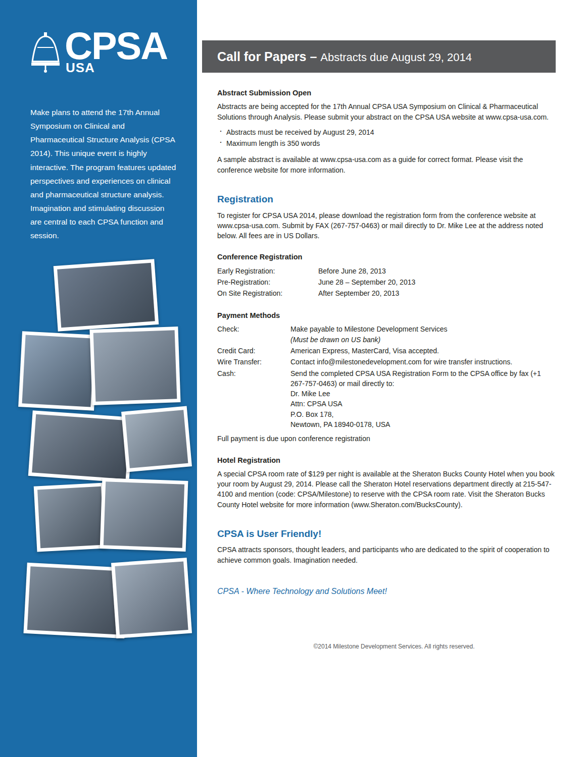CPSA
USA
Make plans to attend the 17th Annual Symposium on Clinical and Pharmaceutical Structure Analysis (CPSA 2014). This unique event is highly interactive. The program features updated perspectives and experiences on clinical and pharmaceutical structure analysis. Imagination and stimulating discussion are central to each CPSA function and session.
Call for Papers – Abstracts due August 29, 2014
Abstract Submission Open
Abstracts are being accepted for the 17th Annual CPSA USA Symposium on Clinical & Pharmaceutical Solutions through Analysis. Please submit your abstract on the CPSA USA website at www.cpsa-usa.com.
Abstracts must be received by August 29, 2014
Maximum length is 350 words
A sample abstract is available at www.cpsa-usa.com as a guide for correct format. Please visit the conference website for more information.
Registration
To register for CPSA USA 2014, please download the registration form from the conference website at www.cpsa-usa.com. Submit by FAX (267-757-0463) or mail directly to Dr. Mike Lee at the address noted below. All fees are in US Dollars.
Conference Registration
| Early Registration: | Before June 28, 2013 |
| Pre-Registration: | June 28 – September 20, 2013 |
| On Site Registration: | After September 20, 2013 |
Payment Methods
| Check: | Make payable to Milestone Development Services (Must be drawn on US bank) |
| Credit Card: | American Express, MasterCard, Visa accepted. |
| Wire Transfer: | Contact info@milestonedevelopment.com for wire transfer instructions. |
| Cash: | Send the completed CPSA USA Registration Form to the CPSA office by fax (+1 267-757-0463) or mail directly to: Dr. Mike Lee Attn: CPSA USA P.O. Box 178, Newtown, PA 18940-0178, USA |
Full payment is due upon conference registration
Hotel Registration
A special CPSA room rate of $129 per night is available at the Sheraton Bucks County Hotel when you book your room by August 29, 2014. Please call the Sheraton Hotel reservations department directly at 215-547-4100 and mention (code: CPSA/Milestone) to reserve with the CPSA room rate. Visit the Sheraton Bucks County Hotel website for more information (www.Sheraton.com/BucksCounty).
CPSA is User Friendly!
CPSA attracts sponsors, thought leaders, and participants who are dedicated to the spirit of cooperation to achieve common goals. Imagination needed.
CPSA - Where Technology and Solutions Meet!
©2014 Milestone Development Services. All rights reserved.